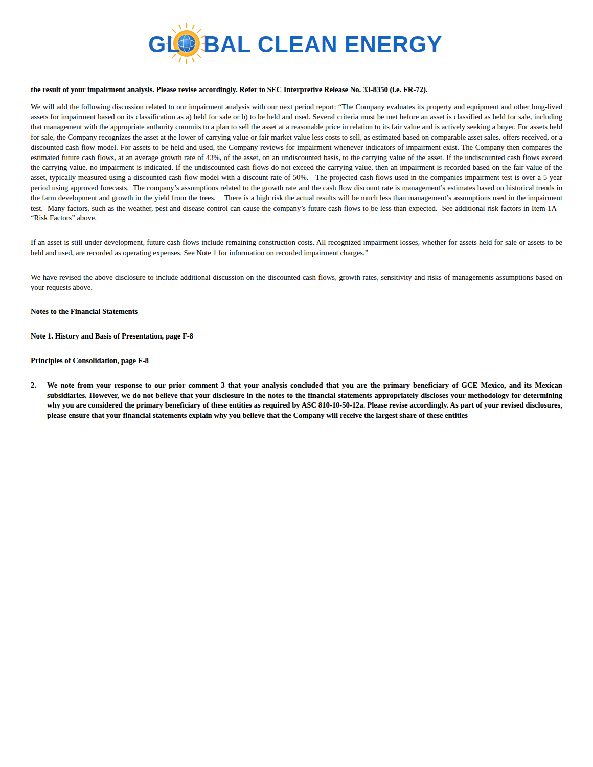GL BAL CLEAN ENERGY
the result of your impairment analysis. Please revise accordingly. Refer to SEC Interpretive Release No. 33-8350 (i.e. FR-72).
We will add the following discussion related to our impairment analysis with our next period report: “The Company evaluates its property and equipment and other long-lived assets for impairment based on its classification as a) held for sale or b) to be held and used. Several criteria must be met before an asset is classified as held for sale, including that management with the appropriate authority commits to a plan to sell the asset at a reasonable price in relation to its fair value and is actively seeking a buyer. For assets held for sale, the Company recognizes the asset at the lower of carrying value or fair market value less costs to sell, as estimated based on comparable asset sales, offers received, or a discounted cash flow model. For assets to be held and used, the Company reviews for impairment whenever indicators of impairment exist. The Company then compares the estimated future cash flows, at an average growth rate of 43%, of the asset, on an undiscounted basis, to the carrying value of the asset. If the undiscounted cash flows exceed the carrying value, no impairment is indicated. If the undiscounted cash flows do not exceed the carrying value, then an impairment is recorded based on the fair value of the asset, typically measured using a discounted cash flow model with a discount rate of 50%. The projected cash flows used in the companies impairment test is over a 5 year period using approved forecasts. The company’s assumptions related to the growth rate and the cash flow discount rate is management’s estimates based on historical trends in the farm development and growth in the yield from the trees. There is a high risk the actual results will be much less than management’s assumptions used in the impairment test. Many factors, such as the weather, pest and disease control can cause the company’s future cash flows to be less than expected. See additional risk factors in Item 1A – “Risk Factors” above.
If an asset is still under development, future cash flows include remaining construction costs. All recognized impairment losses, whether for assets held for sale or assets to be held and used, are recorded as operating expenses. See Note 1 for information on recorded impairment charges.”
We have revised the above disclosure to include additional discussion on the discounted cash flows, growth rates, sensitivity and risks of managements assumptions based on your requests above.
Notes to the Financial Statements
Note 1. History and Basis of Presentation, page F-8
Principles of Consolidation, page F-8
2.
We note from your response to our prior comment 3 that your analysis concluded that you are the primary beneficiary of GCE Mexico, and its Mexican subsidiaries. However, we do not believe that your disclosure in the notes to the financial statements appropriately discloses your methodology for determining why you are considered the primary beneficiary of these entities as required by ASC 810-10-50-12a. Please revise accordingly. As part of your revised disclosures, please ensure that your financial statements explain why you believe that the Company will receive the largest share of these entities